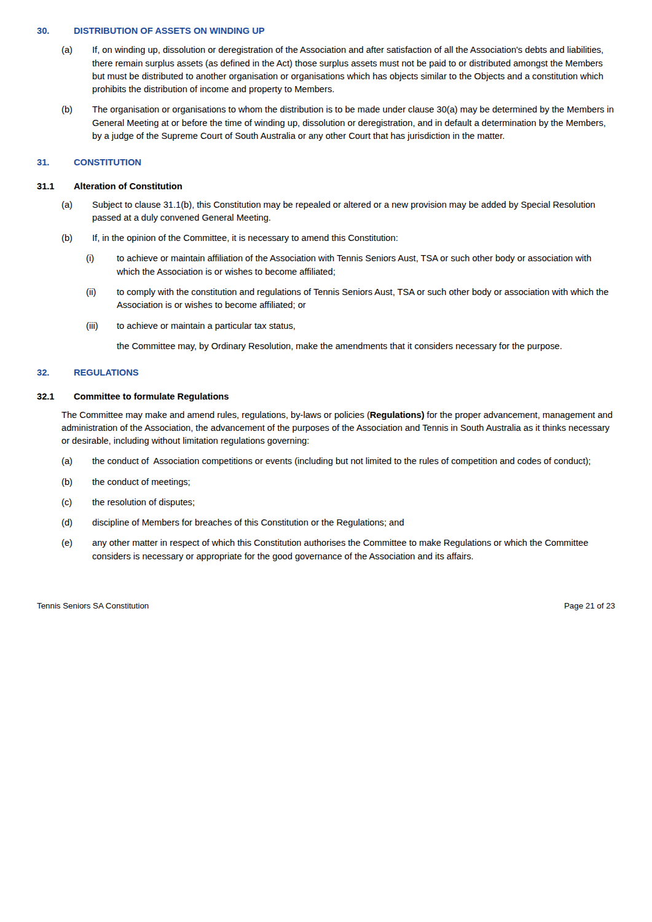30. DISTRIBUTION OF ASSETS ON WINDING UP
(a)
If, on winding up, dissolution or deregistration of the Association and after satisfaction of all the Association's debts and liabilities, there remain surplus assets (as defined in the Act) those surplus assets must not be paid to or distributed amongst the Members but must be distributed to another organisation or organisations which has objects similar to the Objects and a constitution which prohibits the distribution of income and property to Members.
(b)
The organisation or organisations to whom the distribution is to be made under clause 30(a) may be determined by the Members in General Meeting at or before the time of winding up, dissolution or deregistration, and in default a determination by the Members, by a judge of the Supreme Court of South Australia or any other Court that has jurisdiction in the matter.
31. CONSTITUTION
31.1 Alteration of Constitution
(a)
Subject to clause 31.1(b), this Constitution may be repealed or altered or a new provision may be added by Special Resolution passed at a duly convened General Meeting.
(b)
If, in the opinion of the Committee, it is necessary to amend this Constitution:
(i)
to achieve or maintain affiliation of the Association with Tennis Seniors Aust, TSA or such other body or association with which the Association is or wishes to become affiliated;
(ii)
to comply with the constitution and regulations of Tennis Seniors Aust, TSA or such other body or association with which the Association is or wishes to become affiliated; or
(iii)
to achieve or maintain a particular tax status,
the Committee may, by Ordinary Resolution, make the amendments that it considers necessary for the purpose.
32. REGULATIONS
32.1 Committee to formulate Regulations
The Committee may make and amend rules, regulations, by-laws or policies (Regulations) for the proper advancement, management and administration of the Association, the advancement of the purposes of the Association and Tennis in South Australia as it thinks necessary or desirable, including without limitation regulations governing:
(a)
the conduct of Association competitions or events (including but not limited to the rules of competition and codes of conduct);
(b)
the conduct of meetings;
(c)
the resolution of disputes;
(d)
discipline of Members for breaches of this Constitution or the Regulations; and
(e)
any other matter in respect of which this Constitution authorises the Committee to make Regulations or which the Committee considers is necessary or appropriate for the good governance of the Association and its affairs.
Tennis Seniors SA Constitution
Page 21 of 23